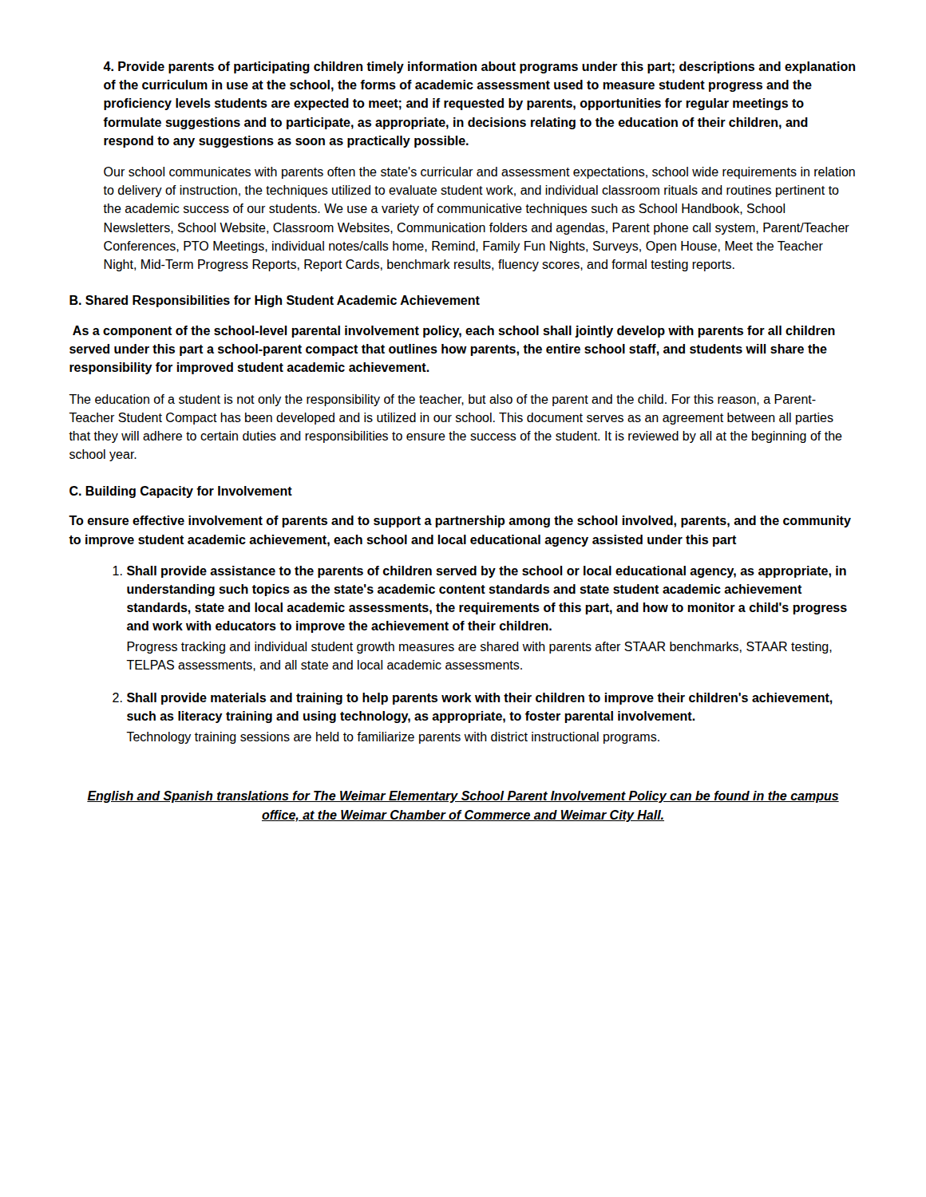4. Provide parents of participating children timely information about programs under this part; descriptions and explanation of the curriculum in use at the school, the forms of academic assessment used to measure student progress and the proficiency levels students are expected to meet; and if requested by parents, opportunities for regular meetings to formulate suggestions and to participate, as appropriate, in decisions relating to the education of their children, and respond to any suggestions as soon as practically possible.
Our school communicates with parents often the state's curricular and assessment expectations, school wide requirements in relation to delivery of instruction, the techniques utilized to evaluate student work, and individual classroom rituals and routines pertinent to the academic success of our students. We use a variety of communicative techniques such as School Handbook, School Newsletters, School Website, Classroom Websites, Communication folders and agendas, Parent phone call system, Parent/Teacher Conferences, PTO Meetings, individual notes/calls home, Remind, Family Fun Nights, Surveys, Open House, Meet the Teacher Night, Mid-Term Progress Reports, Report Cards, benchmark results, fluency scores, and formal testing reports.
B. Shared Responsibilities for High Student Academic Achievement
As a component of the school-level parental involvement policy, each school shall jointly develop with parents for all children served under this part a school-parent compact that outlines how parents, the entire school staff, and students will share the responsibility for improved student academic achievement.
The education of a student is not only the responsibility of the teacher, but also of the parent and the child. For this reason, a Parent-Teacher Student Compact has been developed and is utilized in our school. This document serves as an agreement between all parties that they will adhere to certain duties and responsibilities to ensure the success of the student. It is reviewed by all at the beginning of the school year.
C. Building Capacity for Involvement
To ensure effective involvement of parents and to support a partnership among the school involved, parents, and the community to improve student academic achievement, each school and local educational agency assisted under this part
Shall provide assistance to the parents of children served by the school or local educational agency, as appropriate, in understanding such topics as the state's academic content standards and state student academic achievement standards, state and local academic assessments, the requirements of this part, and how to monitor a child's progress and work with educators to improve the achievement of their children. Progress tracking and individual student growth measures are shared with parents after STAAR benchmarks, STAAR testing, TELPAS assessments, and all state and local academic assessments.
Shall provide materials and training to help parents work with their children to improve their children's achievement, such as literacy training and using technology, as appropriate, to foster parental involvement. Technology training sessions are held to familiarize parents with district instructional programs.
English and Spanish translations for The Weimar Elementary School Parent Involvement Policy can be found in the campus office, at the Weimar Chamber of Commerce and Weimar City Hall.